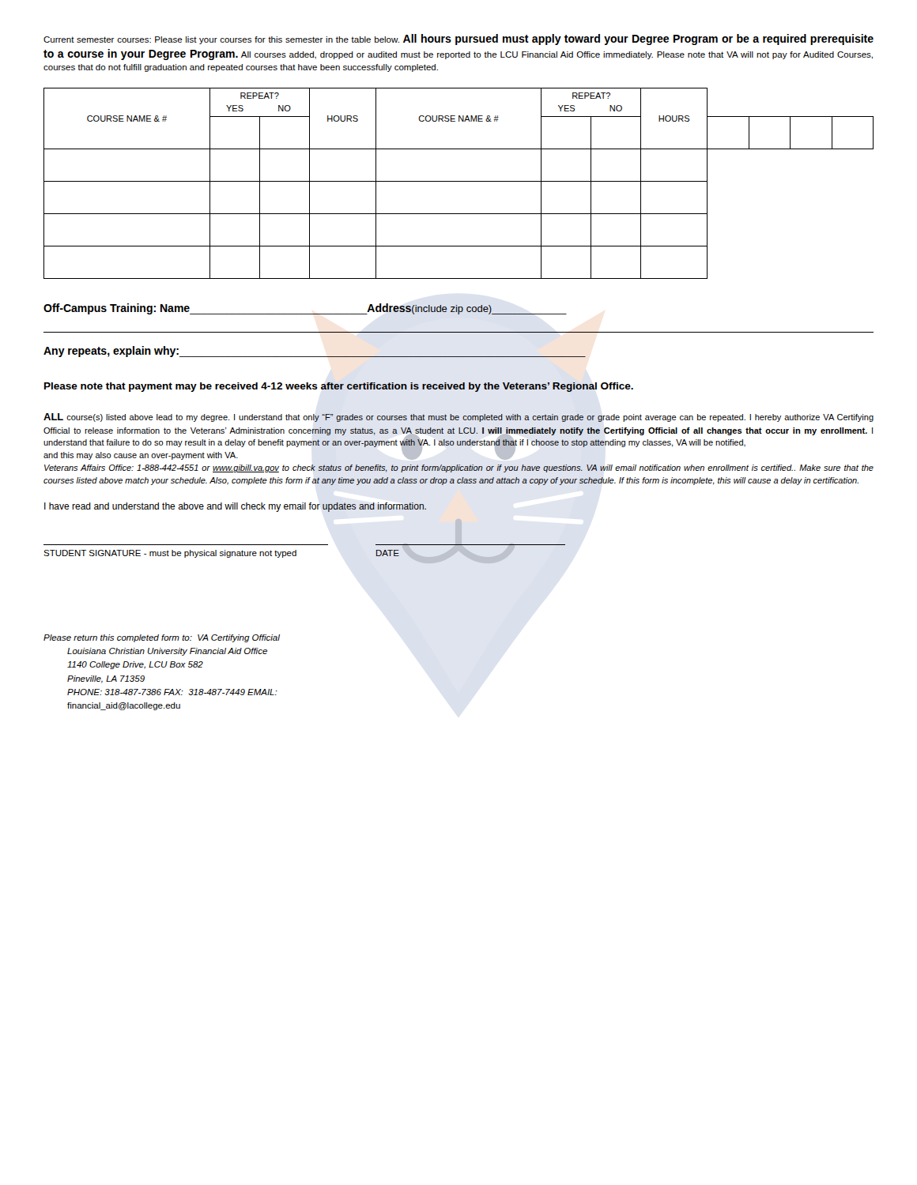Current semester courses: Please list your courses for this semester in the table below. All hours pursued must apply toward your Degree Program or be a required prerequisite to a course in your Degree Program. All courses added, dropped or audited must be reported to the LCU Financial Aid Office immediately. Please note that VA will not pay for Audited Courses, courses that do not fulfill graduation and repeated courses that have been successfully completed.
| COURSE NAME & # | REPEAT? YES NO | HOURS | COURSE NAME & # | REPEAT? YES NO | HOURS |
| --- | --- | --- | --- | --- | --- |
Off-Campus Training: Name_______________________________Address(include zip code)_____________
Any repeats, explain why:_______________________________________________________________________
Please note that payment may be received 4-12 weeks after certification is received by the Veterans’ Regional Office.
ALL course(s) listed above lead to my degree. I understand that only “F” grades or courses that must be completed with a certain grade or grade point average can be repeated. I hereby authorize VA Certifying Official to release information to the Veterans’ Administration concerning my status, as a VA student at LCU. I will immediately notify the Certifying Official of all changes that occur in my enrollment. I understand that failure to do so may result in a delay of benefit payment or an over-payment with VA. I also understand that if I choose to stop attending my classes, VA will be notified,
and this may also cause an over-payment with VA.
Veterans Affairs Office: 1-888-442-4551 or www.gibill.va.gov to check status of benefits, to print form/application or if you have questions. VA will email notification when enrollment is certified.. Make sure that the courses listed above match your schedule. Also, complete this form if at any time you add a class or drop a class and attach a copy of your schedule. If this form is incomplete, this will cause a delay in certification.
I have read and understand the above and will check my email for updates and information.
STUDENT SIGNATURE - must be physical signature not typed
DATE
Please return this completed form to: VA Certifying Official
Louisiana Christian University Financial Aid Office
1140 College Drive, LCU Box 582
Pineville, LA 71359
PHONE: 318-487-7386 FAX: 318-487-7449 EMAIL:
financial_aid@lacollege.edu